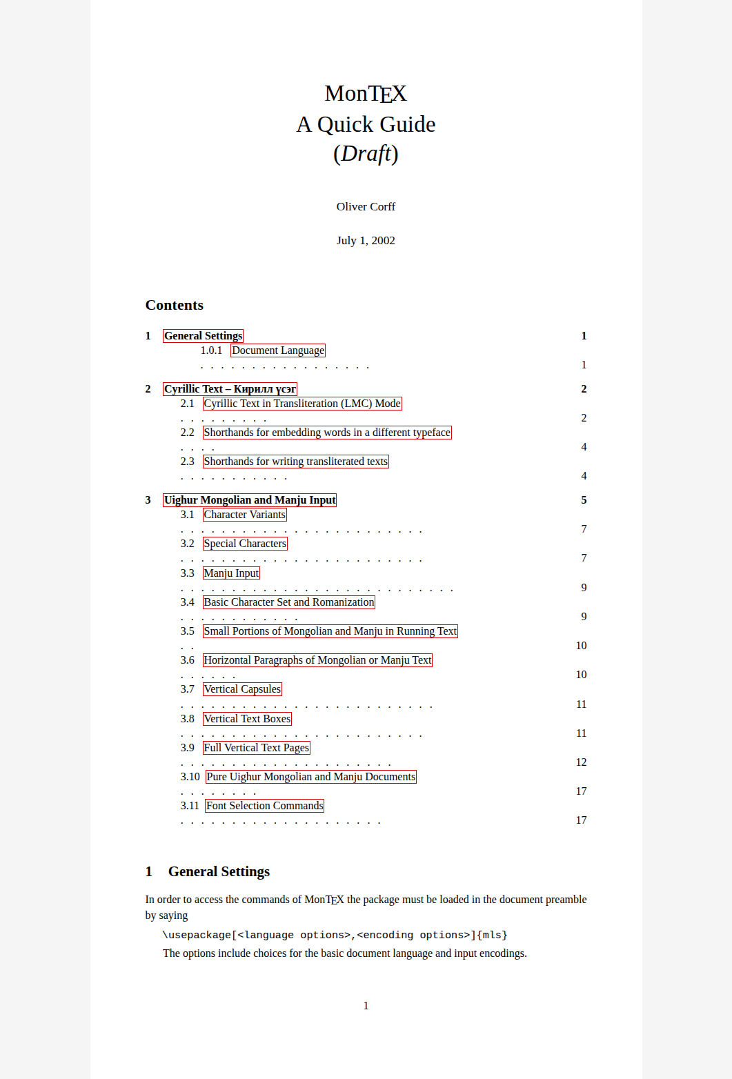MonTe X
A Quick Guide
(Draft)
Oliver Corff
July 1, 2002
Contents
| 1 | General Settings | | 1 |
| | 1.0.1 Document Language . . . . . . . . . . . . . . . . . | 1 |
| 2 | Cyrillic Text – Кирилл үсэг | | 2 |
| | 2.1 Cyrillic Text in Transliteration (LMC) Mode . . . . . . . . . | 2 |
| | 2.2 Shorthands for embedding words in a different typeface . . . . | 4 |
| | 2.3 Shorthands for writing transliterated texts . . . . . . . . . . . | 4 |
| 3 | Uighur Mongolian and Manju Input | | 5 |
| | 3.1 Character Variants . . . . . . . . . . . . . . . . . . . . . . . . | 7 |
| | 3.2 Special Characters . . . . . . . . . . . . . . . . . . . . . . . . | 7 |
| | 3.3 Manju Input . . . . . . . . . . . . . . . . . . . . . . . . . . . | 9 |
| | 3.4 Basic Character Set and Romanization . . . . . . . . . . . . | 9 |
| | 3.5 Small Portions of Mongolian and Manju in Running Text . . | 10 |
| | 3.6 Horizontal Paragraphs of Mongolian or Manju Text . . . . . . | 10 |
| | 3.7 Vertical Capsules . . . . . . . . . . . . . . . . . . . . . . . . . | 11 |
| | 3.8 Vertical Text Boxes . . . . . . . . . . . . . . . . . . . . . . . . | 11 |
| | 3.9 Full Vertical Text Pages . . . . . . . . . . . . . . . . . . . . . | 12 |
| | 3.10 Pure Uighur Mongolian and Manju Documents . . . . . . . . | 17 |
| | 3.11 Font Selection Commands . . . . . . . . . . . . . . . . . . . . | 17 |
1 General Settings
In order to access the commands of MonTe X the package must be loaded in the document preamble by saying
\usepackage[<language options>,<encoding options>]{mls}
The options include choices for the basic document language and input encodings.
1